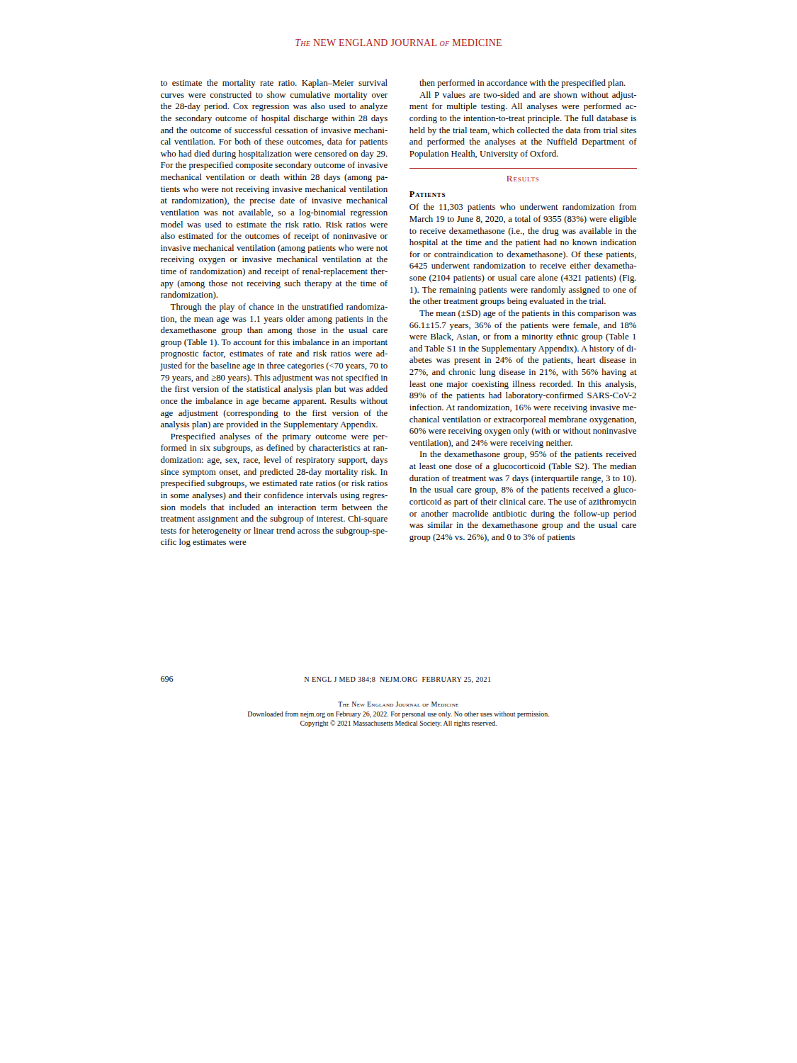The NEW ENGLAND JOURNAL of MEDICINE
to estimate the mortality rate ratio. Kaplan–Meier survival curves were constructed to show cumulative mortality over the 28-day period. Cox regression was also used to analyze the secondary outcome of hospital discharge within 28 days and the outcome of successful cessation of invasive mechanical ventilation. For both of these outcomes, data for patients who had died during hospitalization were censored on day 29. For the prespecified composite secondary outcome of invasive mechanical ventilation or death within 28 days (among patients who were not receiving invasive mechanical ventilation at randomization), the precise date of invasive mechanical ventilation was not available, so a log-binomial regression model was used to estimate the risk ratio. Risk ratios were also estimated for the outcomes of receipt of noninvasive or invasive mechanical ventilation (among patients who were not receiving oxygen or invasive mechanical ventilation at the time of randomization) and receipt of renal-replacement therapy (among those not receiving such therapy at the time of randomization).
Through the play of chance in the unstratified randomization, the mean age was 1.1 years older among patients in the dexamethasone group than among those in the usual care group (Table 1). To account for this imbalance in an important prognostic factor, estimates of rate and risk ratios were adjusted for the baseline age in three categories (<70 years, 70 to 79 years, and ≥80 years). This adjustment was not specified in the first version of the statistical analysis plan but was added once the imbalance in age became apparent. Results without age adjustment (corresponding to the first version of the analysis plan) are provided in the Supplementary Appendix.
Prespecified analyses of the primary outcome were performed in six subgroups, as defined by characteristics at randomization: age, sex, race, level of respiratory support, days since symptom onset, and predicted 28-day mortality risk. In prespecified subgroups, we estimated rate ratios (or risk ratios in some analyses) and their confidence intervals using regression models that included an interaction term between the treatment assignment and the subgroup of interest. Chi-square tests for heterogeneity or linear trend across the subgroup-specific log estimates were
then performed in accordance with the prespecified plan.
All P values are two-sided and are shown without adjustment for multiple testing. All analyses were performed according to the intention-to-treat principle. The full database is held by the trial team, which collected the data from trial sites and performed the analyses at the Nuffield Department of Population Health, University of Oxford.
Results
Patients
Of the 11,303 patients who underwent randomization from March 19 to June 8, 2020, a total of 9355 (83%) were eligible to receive dexamethasone (i.e., the drug was available in the hospital at the time and the patient had no known indication for or contraindication to dexamethasone). Of these patients, 6425 underwent randomization to receive either dexamethasone (2104 patients) or usual care alone (4321 patients) (Fig. 1). The remaining patients were randomly assigned to one of the other treatment groups being evaluated in the trial.
The mean (±SD) age of the patients in this comparison was 66.1±15.7 years, 36% of the patients were female, and 18% were Black, Asian, or from a minority ethnic group (Table 1 and Table S1 in the Supplementary Appendix). A history of diabetes was present in 24% of the patients, heart disease in 27%, and chronic lung disease in 21%, with 56% having at least one major coexisting illness recorded. In this analysis, 89% of the patients had laboratory-confirmed SARS-CoV-2 infection. At randomization, 16% were receiving invasive mechanical ventilation or extracorporeal membrane oxygenation, 60% were receiving oxygen only (with or without noninvasive ventilation), and 24% were receiving neither.
In the dexamethasone group, 95% of the patients received at least one dose of a glucocorticoid (Table S2). The median duration of treatment was 7 days (interquartile range, 3 to 10). In the usual care group, 8% of the patients received a glucocorticoid as part of their clinical care. The use of azithromycin or another macrolide antibiotic during the follow-up period was similar in the dexamethasone group and the usual care group (24% vs. 26%), and 0 to 3% of patients
696 N ENGL J MED 384;8 NEJM.ORG FEBRUARY 25, 2021
The New England Journal of Medicine
Downloaded from nejm.org on February 26, 2022. For personal use only. No other uses without permission.
Copyright © 2021 Massachusetts Medical Society. All rights reserved.